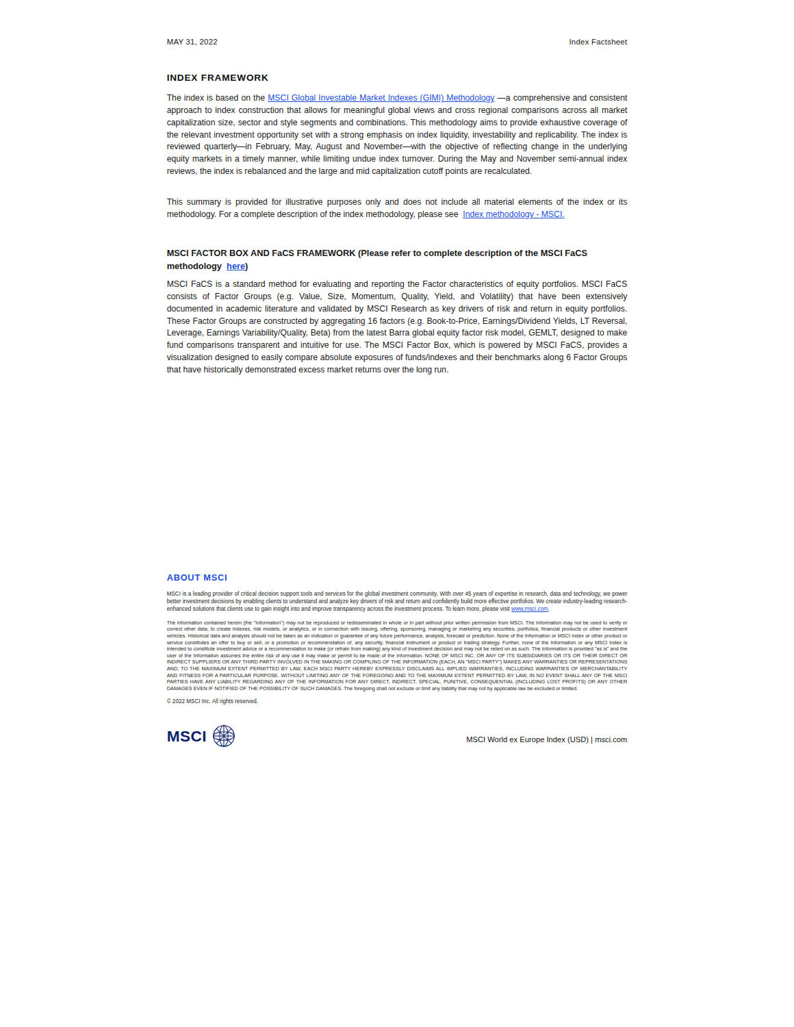May 31, 2022
Index Factsheet
INDEX FRAMEWORK
The index is based on the MSCI Global Investable Market Indexes (GIMI) Methodology —a comprehensive and consistent approach to index construction that allows for meaningful global views and cross regional comparisons across all market capitalization size, sector and style segments and combinations. This methodology aims to provide exhaustive coverage of the relevant investment opportunity set with a strong emphasis on index liquidity, investability and replicability. The index is reviewed quarterly—in February, May, August and November—with the objective of reflecting change in the underlying equity markets in a timely manner, while limiting undue index turnover. During the May and November semi-annual index reviews, the index is rebalanced and the large and mid capitalization cutoff points are recalculated.
This summary is provided for illustrative purposes only and does not include all material elements of the index or its methodology. For a complete description of the index methodology, please see Index methodology - MSCI.
MSCI FACTOR BOX AND FaCS FRAMEWORK (Please refer to complete description of the MSCI FaCS methodology here)
MSCI FaCS is a standard method for evaluating and reporting the Factor characteristics of equity portfolios. MSCI FaCS consists of Factor Groups (e.g. Value, Size, Momentum, Quality, Yield, and Volatility) that have been extensively documented in academic literature and validated by MSCI Research as key drivers of risk and return in equity portfolios. These Factor Groups are constructed by aggregating 16 factors (e.g. Book-to-Price, Earnings/Dividend Yields, LT Reversal, Leverage, Earnings Variability/Quality, Beta) from the latest Barra global equity factor risk model, GEMLT, designed to make fund comparisons transparent and intuitive for use. The MSCI Factor Box, which is powered by MSCI FaCS, provides a visualization designed to easily compare absolute exposures of funds/indexes and their benchmarks along 6 Factor Groups that have historically demonstrated excess market returns over the long run.
ABOUT MSCI
MSCI is a leading provider of critical decision support tools and services for the global investment community. With over 45 years of expertise in research, data and technology, we power better investment decisions by enabling clients to understand and analyze key drivers of risk and return and confidently build more effective portfolios. We create industry-leading research-enhanced solutions that clients use to gain insight into and improve transparency across the investment process. To learn more, please visit www.msci.com.
The information contained herein (the "Information") may not be reproduced or redisseminated in whole or in part without prior written permission from MSCI. The Information may not be used to verify or correct other data, to create indexes, risk models, or analytics, or in connection with issuing, offering, sponsoring, managing or marketing any securities, portfolios, financial products or other investment vehicles. Historical data and analysis should not be taken as an indication or guarantee of any future performance, analysis, forecast or prediction. None of the Information or MSCI index or other product or service constitutes an offer to buy or sell, or a promotion or recommendation of, any security, financial instrument or product or trading strategy. Further, none of the Information or any MSCI index is intended to constitute investment advice or a recommendation to make (or refrain from making) any kind of investment decision and may not be relied on as such. The Information is provided "as is" and the user of the Information assumes the entire risk of any use it may make or permit to be made of the Information. NONE OF MSCI INC. OR ANY OF ITS SUBSIDIARIES OR ITS OR THEIR DIRECT OR INDIRECT SUPPLIERS OR ANY THIRD PARTY INVOLVED IN THE MAKING OR COMPILING OF THE INFORMATION (EACH, AN "MSCI PARTY") MAKES ANY WARRANTIES OR REPRESENTATIONS AND, TO THE MAXIMUM EXTENT PERMITTED BY LAW, EACH MSCI PARTY HEREBY EXPRESSLY DISCLAIMS ALL IMPLIED WARRANTIES, INCLUDING WARRANTIES OF MERCHANTABILITY AND FITNESS FOR A PARTICULAR PURPOSE. WITHOUT LIMITING ANY OF THE FOREGOING AND TO THE MAXIMUM EXTENT PERMITTED BY LAW, IN NO EVENT SHALL ANY OF THE MSCI PARTIES HAVE ANY LIABILITY REGARDING ANY OF THE INFORMATION FOR ANY DIRECT, INDIRECT, SPECIAL, PUNITIVE, CONSEQUENTIAL (INCLUDING LOST PROFITS) OR ANY OTHER DAMAGES EVEN IF NOTIFIED OF THE POSSIBILITY OF SUCH DAMAGES. The foregoing shall not exclude or limit any liability that may not by applicable law be excluded or limited.
© 2022 MSCI Inc. All rights reserved.
MSCI
MSCI World ex Europe Index (USD) | msci.com